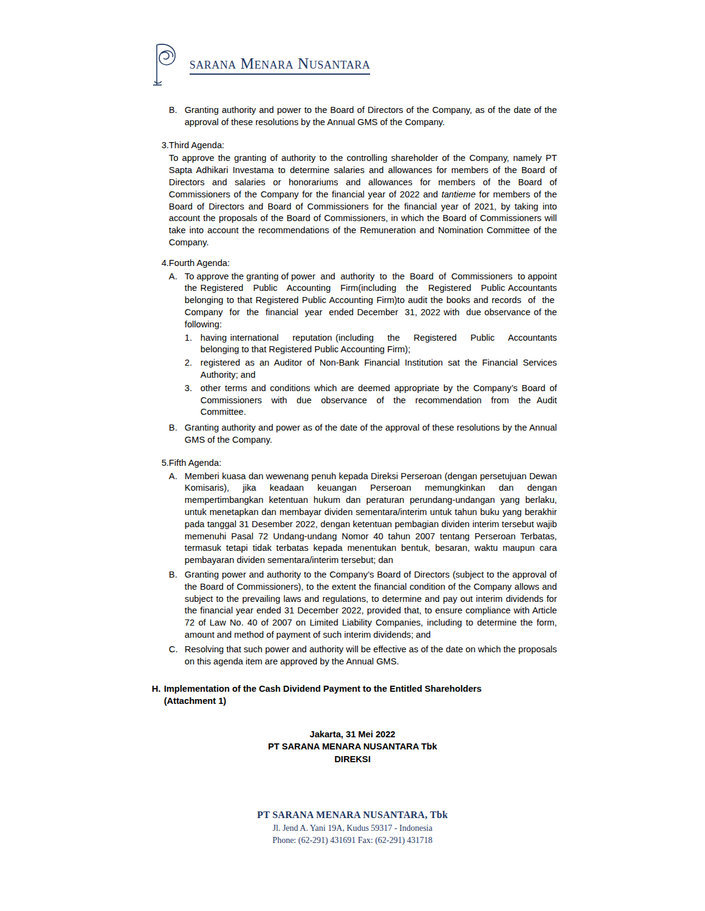Sarana Menara Nusantara
B.
Granting authority and power to the Board of Directors of the Company, as of the date of the approval of these resolutions by the Annual GMS of the Company.
3.
Third Agenda:
To approve the granting of authority to the controlling shareholder of the Company, namely PT Sapta Adhikari Investama to determine salaries and allowances for members of the Board of Directors and salaries or honorariums and allowances for members of the Board of Commissioners of the Company for the financial year of 2022 and tantieme for members of the Board of Directors and Board of Commissioners for the financial year of 2021, by taking into account the proposals of the Board of Commissioners, in which the Board of Commissioners will take into account the recommendations of the Remuneration and Nomination Committee of the Company.
4.
Fourth Agenda:
A.
To approve the granting of power and authority to the Board of Commissioners to appoint the Registered Public Accounting Firm(including the Registered Public Accountants belonging to that Registered Public Accounting Firm)to audit the books and records of the Company for the financial year ended December 31, 2022 with due observance of the following:
1.
having international reputation (including the Registered Public Accountants belonging to that Registered Public Accounting Firm);
2.
registered as an Auditor of Non-Bank Financial Institution sat the Financial Services Authority; and
3.
other terms and conditions which are deemed appropriate by the Company’s Board of Commissioners with due observance of the recommendation from the Audit Committee.
B.
Granting authority and power as of the date of the approval of these resolutions by the Annual GMS of the Company.
5.
Fifth Agenda:
A.
Memberi kuasa dan wewenang penuh kepada Direksi Perseroan (dengan persetujuan Dewan Komisaris), jika keadaan keuangan Perseroan memungkinkan dan dengan mempertimbangkan ketentuan hukum dan peraturan perundang-undangan yang berlaku, untuk menetapkan dan membayar dividen sementara/interim untuk tahun buku yang berakhir pada tanggal 31 Desember 2022, dengan ketentuan pembagian dividen interim tersebut wajib memenuhi Pasal 72 Undang-undang Nomor 40 tahun 2007 tentang Perseroan Terbatas, termasuk tetapi tidak terbatas kepada menentukan bentuk, besaran, waktu maupun cara pembayaran dividen sementara/interim tersebut; dan
B.
Granting power and authority to the Company’s Board of Directors (subject to the approval of the Board of Commissioners), to the extent the financial condition of the Company allows and subject to the prevailing laws and regulations, to determine and pay out interim dividends for the financial year ended 31 December 2022, provided that, to ensure compliance with Article 72 of Law No. 40 of 2007 on Limited Liability Companies, including to determine the form, amount and method of payment of such interim dividends; and
C.
Resolving that such power and authority will be effective as of the date on which the proposals on this agenda item are approved by the Annual GMS.
H.
Implementation of the Cash Dividend Payment to the Entitled Shareholders
(Attachment 1)
Jakarta, 31 Mei 2022
PT SARANA MENARA NUSANTARA Tbk
DIREKSI
PT SARANA MENARA NUSANTARA, Tbk
Jl. Jend A. Yani 19A, Kudus 59317 - Indonesia
Phone: (62-291) 431691 Fax: (62-291) 431718